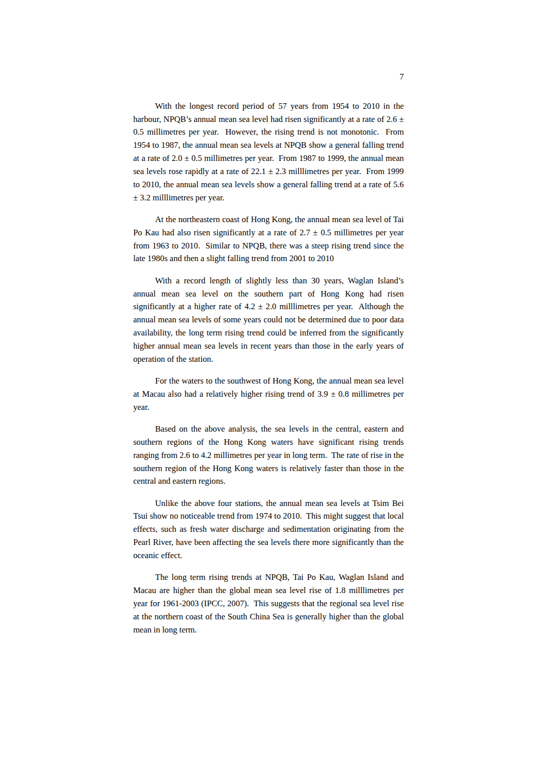7
With the longest record period of 57 years from 1954 to 2010 in the harbour, NPQB’s annual mean sea level had risen significantly at a rate of 2.6 ± 0.5 millimetres per year. However, the rising trend is not monotonic. From 1954 to 1987, the annual mean sea levels at NPQB show a general falling trend at a rate of 2.0 ± 0.5 millimetres per year. From 1987 to 1999, the annual mean sea levels rose rapidly at a rate of 22.1 ± 2.3 milllimetres per year. From 1999 to 2010, the annual mean sea levels show a general falling trend at a rate of 5.6 ± 3.2 milllimetres per year.
At the northeastern coast of Hong Kong, the annual mean sea level of Tai Po Kau had also risen significantly at a rate of 2.7 ± 0.5 millimetres per year from 1963 to 2010. Similar to NPQB, there was a steep rising trend since the late 1980s and then a slight falling trend from 2001 to 2010
With a record length of slightly less than 30 years, Waglan Island’s annual mean sea level on the southern part of Hong Kong had risen significantly at a higher rate of 4.2 ± 2.0 milllimetres per year. Although the annual mean sea levels of some years could not be determined due to poor data availability, the long term rising trend could be inferred from the significantly higher annual mean sea levels in recent years than those in the early years of operation of the station.
For the waters to the southwest of Hong Kong, the annual mean sea level at Macau also had a relatively higher rising trend of 3.9 ± 0.8 millimetres per year.
Based on the above analysis, the sea levels in the central, eastern and southern regions of the Hong Kong waters have significant rising trends ranging from 2.6 to 4.2 millimetres per year in long term. The rate of rise in the southern region of the Hong Kong waters is relatively faster than those in the central and eastern regions.
Unlike the above four stations, the annual mean sea levels at Tsim Bei Tsui show no noticeable trend from 1974 to 2010. This might suggest that local effects, such as fresh water discharge and sedimentation originating from the Pearl River, have been affecting the sea levels there more significantly than the oceanic effect.
The long term rising trends at NPQB, Tai Po Kau, Waglan Island and Macau are higher than the global mean sea level rise of 1.8 milllimetres per year for 1961-2003 (IPCC, 2007). This suggests that the regional sea level rise at the northern coast of the South China Sea is generally higher than the global mean in long term.